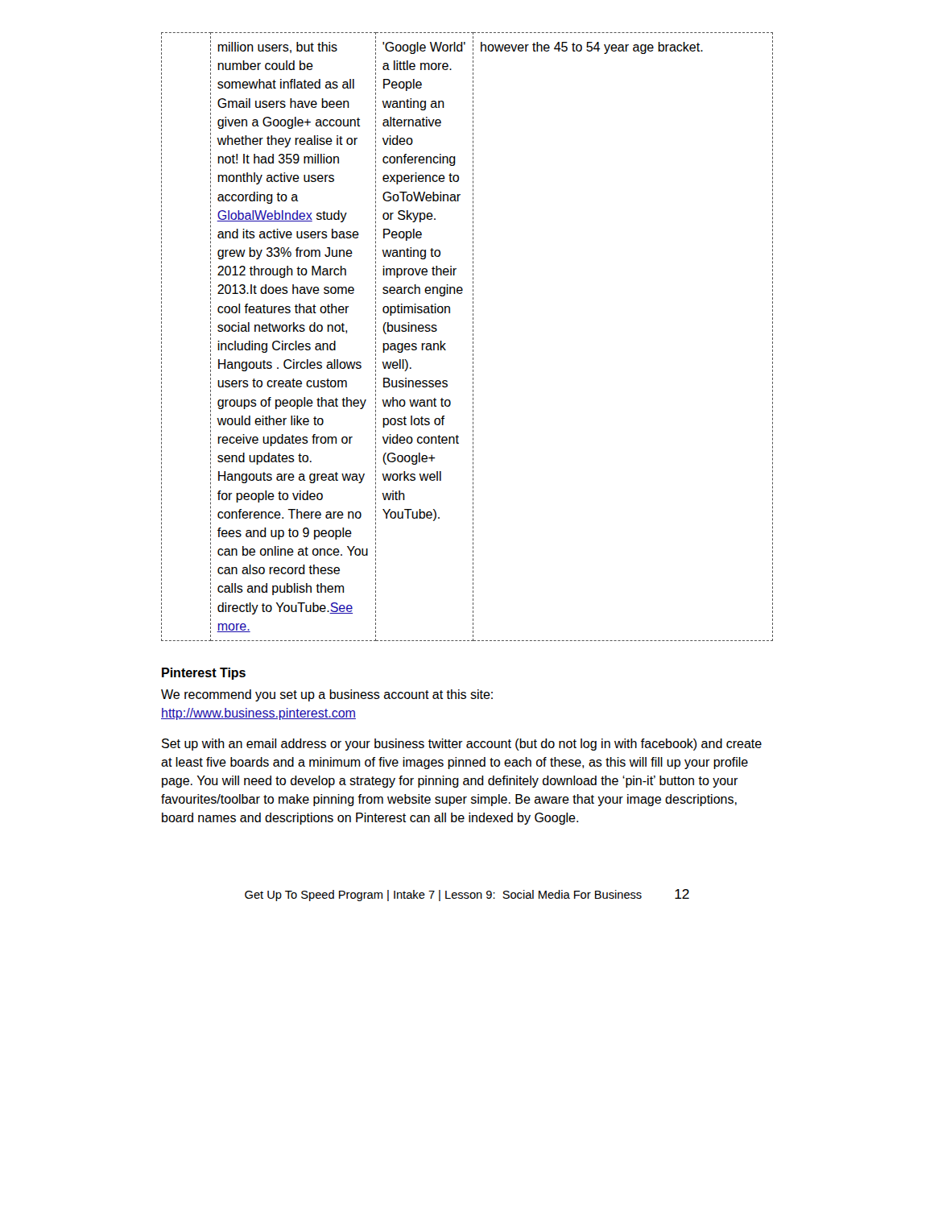| | million users, but this number could be somewhat inflated as all Gmail users have been given a Google+ account whether they realise it or not! It had 359 million monthly active users according to a GlobalWebIndex study and its active users base grew by 33% from June 2012 through to March 2013.It does have some cool features that other social networks do not, including Circles and Hangouts . Circles allows users to create custom groups of people that they would either like to receive updates from or send updates to. Hangouts are a great way for people to video conference. There are no fees and up to 9 people can be online at once. You can also record these calls and publish them directly to YouTube. See more. | 'Google World' a little more. People wanting an alternative video conferencing experience to GoToWebinar or Skype. People wanting to improve their search engine optimisation (business pages rank well). Businesses who want to post lots of video content (Google+ works well with YouTube). | however the 45 to 54 year age bracket. |
Pinterest Tips
We recommend you set up a business account at this site:
http://www.business.pinterest.com
Set up with an email address or your business twitter account (but do not log in with facebook) and create at least five boards and a minimum of five images pinned to each of these, as this will fill up your profile page. You will need to develop a strategy for pinning and definitely download the ‘pin-it’ button to your favourites/toolbar to make pinning from website super simple. Be aware that your image descriptions, board names and descriptions on Pinterest can all be indexed by Google.
Get Up To Speed Program | Intake 7 | Lesson 9: Social Media For Business 12